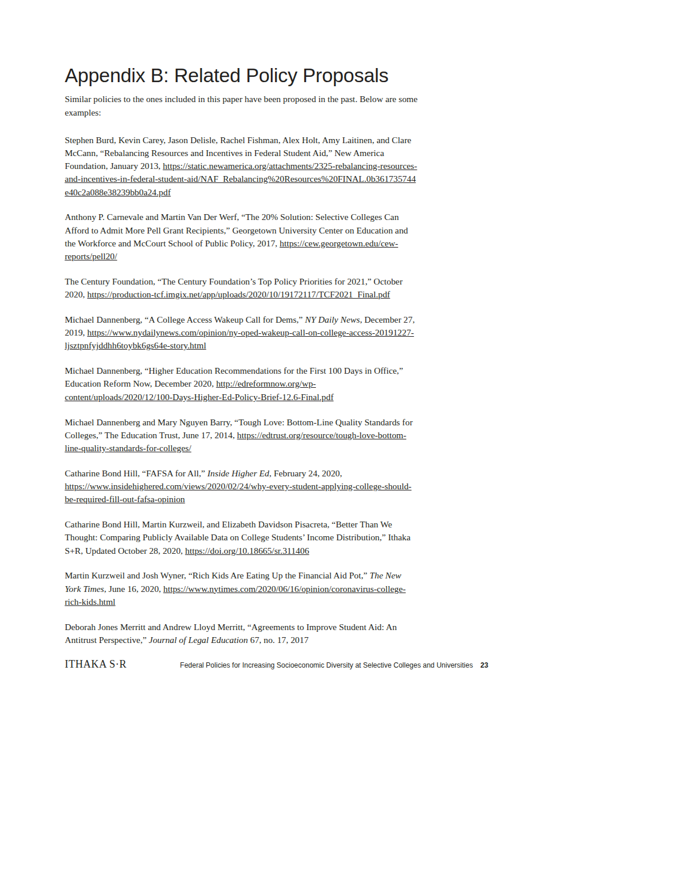Appendix B: Related Policy Proposals
Similar policies to the ones included in this paper have been proposed in the past. Below are some examples:
Stephen Burd, Kevin Carey, Jason Delisle, Rachel Fishman, Alex Holt, Amy Laitinen, and Clare McCann, “Rebalancing Resources and Incentives in Federal Student Aid,” New America Foundation, January 2013, https://static.newamerica.org/attachments/2325-rebalancing-resources-and-incentives-in-federal-student-aid/NAF_Rebalancing%20Resources%20FINAL.0b361735744e40c2a088e38239bb0a24.pdf
Anthony P. Carnevale and Martin Van Der Werf, “The 20% Solution: Selective Colleges Can Afford to Admit More Pell Grant Recipients,” Georgetown University Center on Education and the Workforce and McCourt School of Public Policy, 2017, https://cew.georgetown.edu/cew-reports/pell20/
The Century Foundation, “The Century Foundation’s Top Policy Priorities for 2021,” October 2020, https://production-tcf.imgix.net/app/uploads/2020/10/19172117/TCF2021_Final.pdf
Michael Dannenberg, “A College Access Wakeup Call for Dems,” NY Daily News, December 27, 2019, https://www.nydailynews.com/opinion/ny-oped-wakeup-call-on-college-access-20191227-ljsztpnfyjddhh6toybk6gs64e-story.html
Michael Dannenberg, “Higher Education Recommendations for the First 100 Days in Office,” Education Reform Now, December 2020, http://edreformnow.org/wp-content/uploads/2020/12/100-Days-Higher-Ed-Policy-Brief-12.6-Final.pdf
Michael Dannenberg and Mary Nguyen Barry, “Tough Love: Bottom-Line Quality Standards for Colleges,” The Education Trust, June 17, 2014, https://edtrust.org/resource/tough-love-bottom-line-quality-standards-for-colleges/
Catharine Bond Hill, “FAFSA for All,” Inside Higher Ed, February 24, 2020, https://www.insidehighered.com/views/2020/02/24/why-every-student-applying-college-should-be-required-fill-out-fafsa-opinion
Catharine Bond Hill, Martin Kurzweil, and Elizabeth Davidson Pisacreta, “Better Than We Thought: Comparing Publicly Available Data on College Students’ Income Distribution,” Ithaka S+R, Updated October 28, 2020, https://doi.org/10.18665/sr.311406
Martin Kurzweil and Josh Wyner, “Rich Kids Are Eating Up the Financial Aid Pot,” The New York Times, June 16, 2020, https://www.nytimes.com/2020/06/16/opinion/coronavirus-college-rich-kids.html
Deborah Jones Merritt and Andrew Lloyd Merritt, “Agreements to Improve Student Aid: An Antitrust Perspective,” Journal of Legal Education 67, no. 17, 2017
ITHAKA S·R
Federal Policies for Increasing Socioeconomic Diversity at Selective Colleges and Universities 23